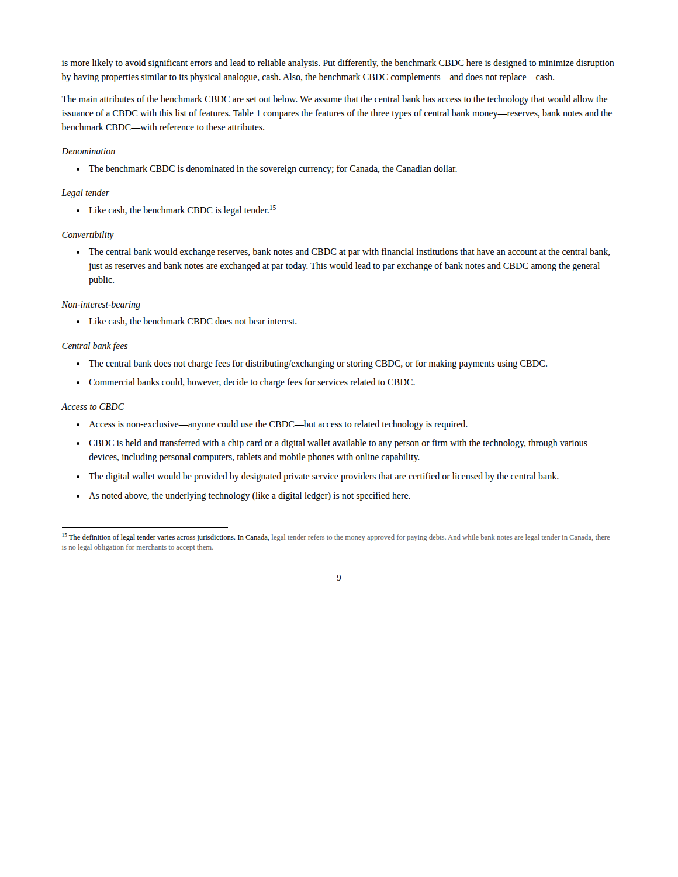is more likely to avoid significant errors and lead to reliable analysis. Put differently, the benchmark CBDC here is designed to minimize disruption by having properties similar to its physical analogue, cash. Also, the benchmark CBDC complements—and does not replace—cash.
The main attributes of the benchmark CBDC are set out below. We assume that the central bank has access to the technology that would allow the issuance of a CBDC with this list of features. Table 1 compares the features of the three types of central bank money—reserves, bank notes and the benchmark CBDC—with reference to these attributes.
Denomination
The benchmark CBDC is denominated in the sovereign currency; for Canada, the Canadian dollar.
Legal tender
Like cash, the benchmark CBDC is legal tender.15
Convertibility
The central bank would exchange reserves, bank notes and CBDC at par with financial institutions that have an account at the central bank, just as reserves and bank notes are exchanged at par today. This would lead to par exchange of bank notes and CBDC among the general public.
Non-interest-bearing
Like cash, the benchmark CBDC does not bear interest.
Central bank fees
The central bank does not charge fees for distributing/exchanging or storing CBDC, or for making payments using CBDC.
Commercial banks could, however, decide to charge fees for services related to CBDC.
Access to CBDC
Access is non-exclusive—anyone could use the CBDC—but access to related technology is required.
CBDC is held and transferred with a chip card or a digital wallet available to any person or firm with the technology, through various devices, including personal computers, tablets and mobile phones with online capability.
The digital wallet would be provided by designated private service providers that are certified or licensed by the central bank.
As noted above, the underlying technology (like a digital ledger) is not specified here.
15 The definition of legal tender varies across jurisdictions. In Canada, legal tender refers to the money approved for paying debts. And while bank notes are legal tender in Canada, there is no legal obligation for merchants to accept them.
9